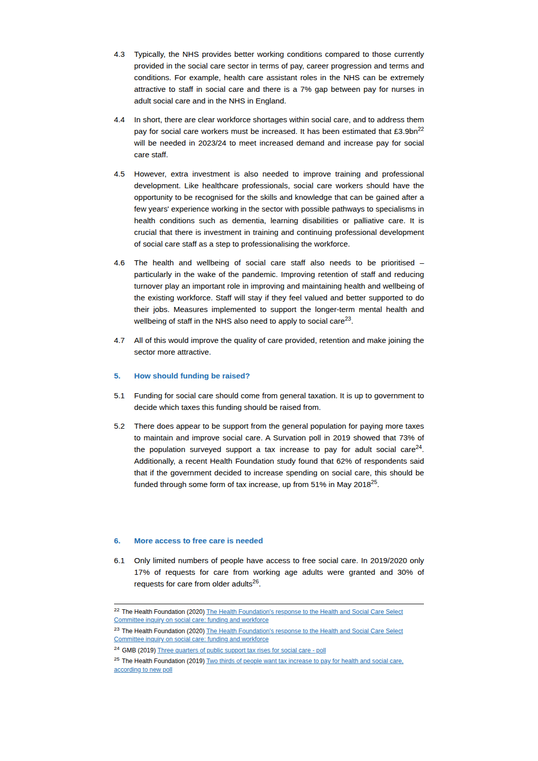4.3
Typically, the NHS provides better working conditions compared to those currently provided in the social care sector in terms of pay, career progression and terms and conditions. For example, health care assistant roles in the NHS can be extremely attractive to staff in social care and there is a 7% gap between pay for nurses in adult social care and in the NHS in England.
4.4
In short, there are clear workforce shortages within social care, and to address them pay for social care workers must be increased. It has been estimated that £3.9bn22 will be needed in 2023/24 to meet increased demand and increase pay for social care staff.
4.5
However, extra investment is also needed to improve training and professional development. Like healthcare professionals, social care workers should have the opportunity to be recognised for the skills and knowledge that can be gained after a few years' experience working in the sector with possible pathways to specialisms in health conditions such as dementia, learning disabilities or palliative care. It is crucial that there is investment in training and continuing professional development of social care staff as a step to professionalising the workforce.
4.6
The health and wellbeing of social care staff also needs to be prioritised – particularly in the wake of the pandemic. Improving retention of staff and reducing turnover play an important role in improving and maintaining health and wellbeing of the existing workforce. Staff will stay if they feel valued and better supported to do their jobs. Measures implemented to support the longer-term mental health and wellbeing of staff in the NHS also need to apply to social care23.
4.7
All of this would improve the quality of care provided, retention and make joining the sector more attractive.
5. How should funding be raised?
5.1
Funding for social care should come from general taxation. It is up to government to decide which taxes this funding should be raised from.
5.2
There does appear to be support from the general population for paying more taxes to maintain and improve social care. A Survation poll in 2019 showed that 73% of the population surveyed support a tax increase to pay for adult social care24. Additionally, a recent Health Foundation study found that 62% of respondents said that if the government decided to increase spending on social care, this should be funded through some form of tax increase, up from 51% in May 201825.
6. More access to free care is needed
6.1
Only limited numbers of people have access to free social care. In 2019/2020 only 17% of requests for care from working age adults were granted and 30% of requests for care from older adults26.
22 The Health Foundation (2020) The Health Foundation's response to the Health and Social Care Select Committee inquiry on social care: funding and workforce
23 The Health Foundation (2020) The Health Foundation's response to the Health and Social Care Select Committee inquiry on social care: funding and workforce
24 GMB (2019) Three quarters of public support tax rises for social care - poll
25 The Health Foundation (2019) Two thirds of people want tax increase to pay for health and social care, according to new poll